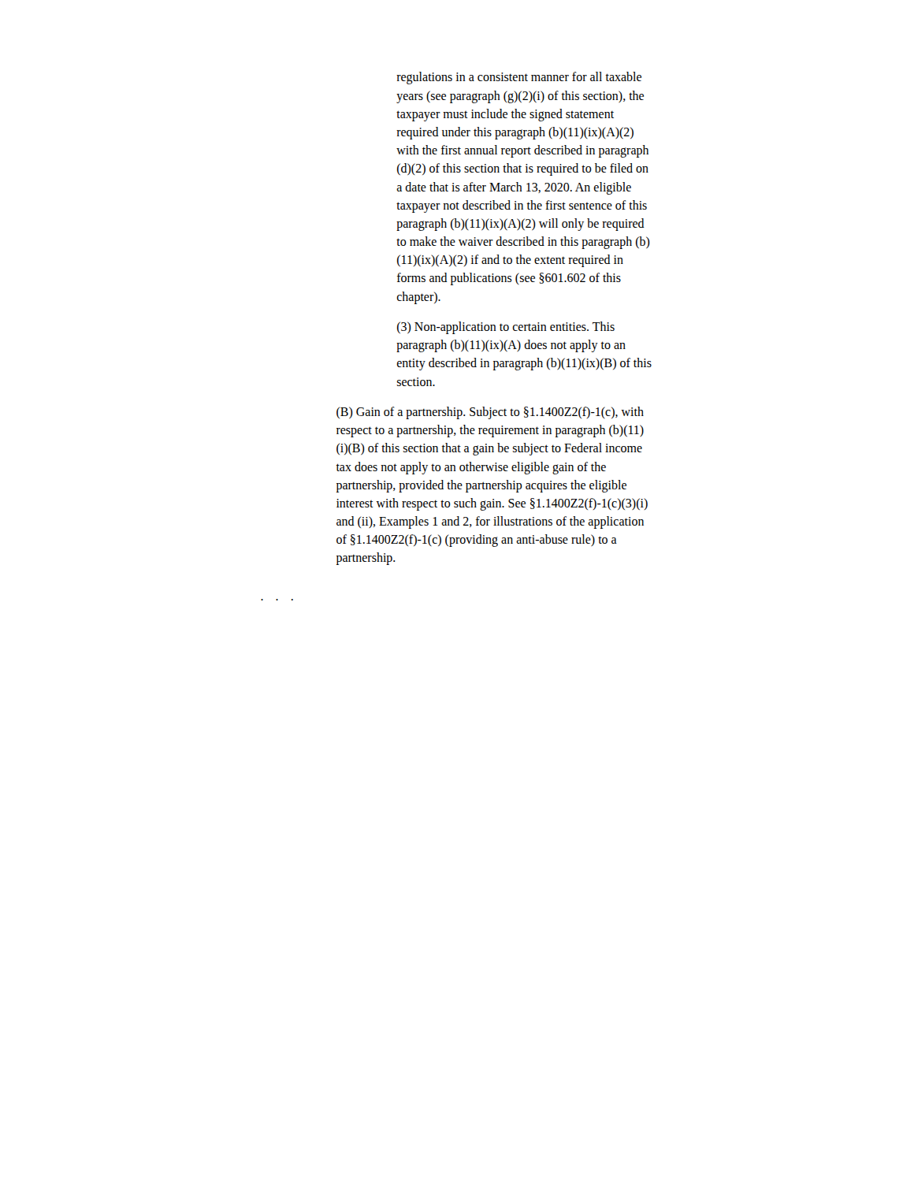regulations in a consistent manner for all taxable years (see paragraph (g)(2)(i) of this section), the taxpayer must include the signed statement required under this paragraph (b)(11)(ix)(A)(2) with the first annual report described in paragraph (d)(2) of this section that is required to be filed on a date that is after March 13, 2020. An eligible taxpayer not described in the first sentence of this paragraph (b)(11)(ix)(A)(2) will only be required to make the waiver described in this paragraph (b)(11)(ix)(A)(2) if and to the extent required in forms and publications (see §601.602 of this chapter).
(3) Non-application to certain entities. This paragraph (b)(11)(ix)(A) does not apply to an entity described in paragraph (b)(11)(ix)(B) of this section.
(B) Gain of a partnership. Subject to §1.1400Z2(f)-1(c), with respect to a partnership, the requirement in paragraph (b)(11)(i)(B) of this section that a gain be subject to Federal income tax does not apply to an otherwise eligible gain of the partnership, provided the partnership acquires the eligible interest with respect to such gain. See §1.1400Z2(f)-1(c)(3)(i) and (ii), Examples 1 and 2, for illustrations of the application of §1.1400Z2(f)-1(c) (providing an anti-abuse rule) to a partnership.
. . .